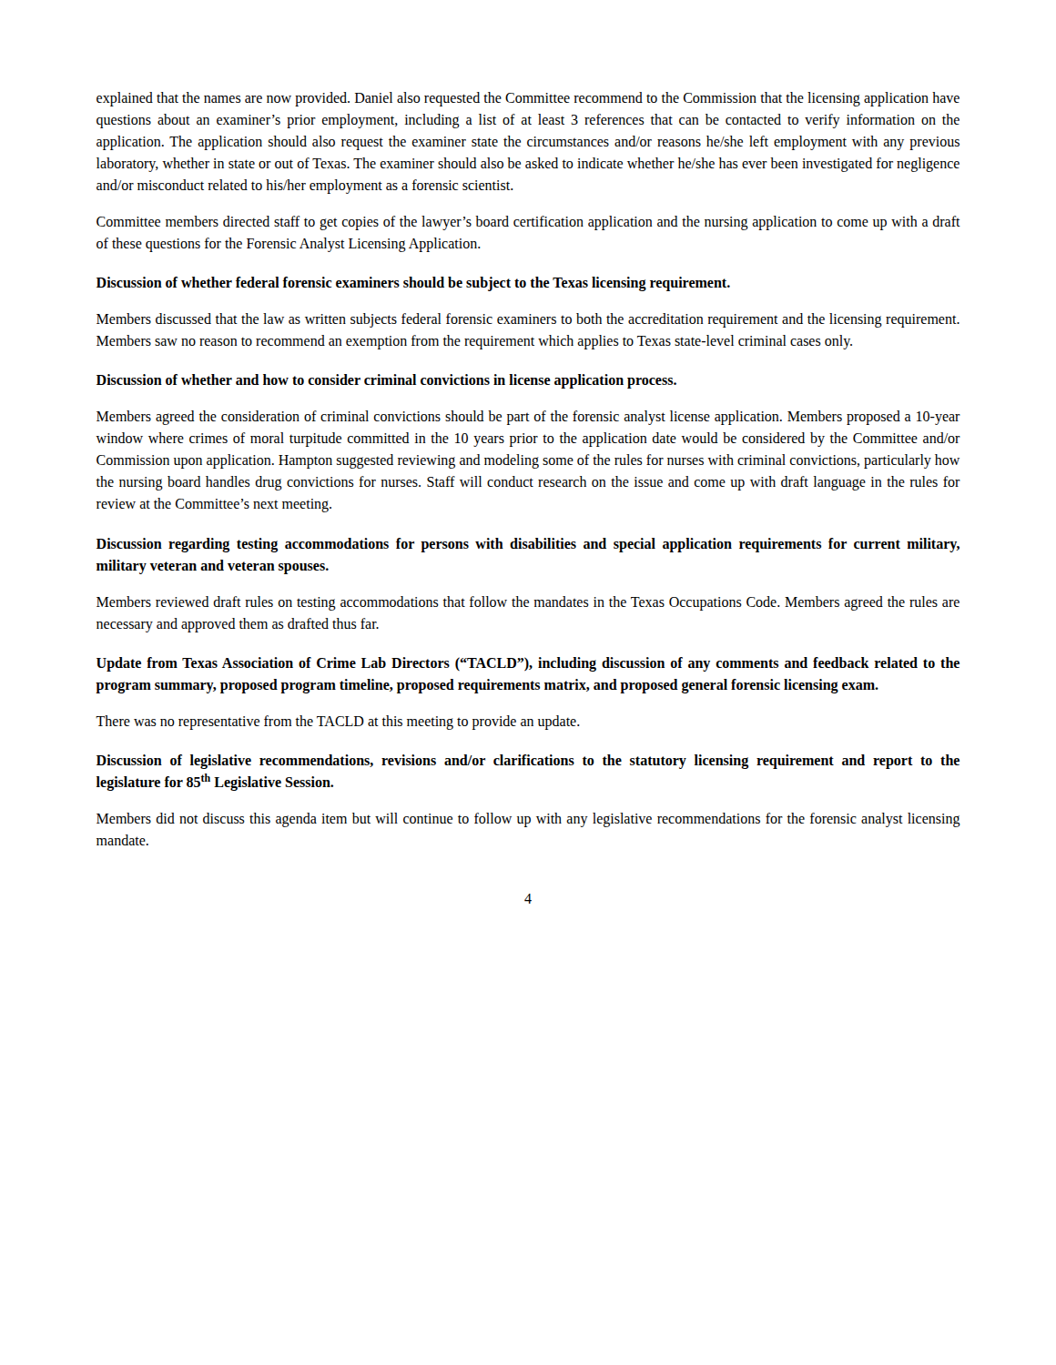explained that the names are now provided. Daniel also requested the Committee recommend to the Commission that the licensing application have questions about an examiner’s prior employment, including a list of at least 3 references that can be contacted to verify information on the application. The application should also request the examiner state the circumstances and/or reasons he/she left employment with any previous laboratory, whether in state or out of Texas. The examiner should also be asked to indicate whether he/she has ever been investigated for negligence and/or misconduct related to his/her employment as a forensic scientist.
Committee members directed staff to get copies of the lawyer’s board certification application and the nursing application to come up with a draft of these questions for the Forensic Analyst Licensing Application.
Discussion of whether federal forensic examiners should be subject to the Texas licensing requirement.
Members discussed that the law as written subjects federal forensic examiners to both the accreditation requirement and the licensing requirement. Members saw no reason to recommend an exemption from the requirement which applies to Texas state-level criminal cases only.
Discussion of whether and how to consider criminal convictions in license application process.
Members agreed the consideration of criminal convictions should be part of the forensic analyst license application. Members proposed a 10-year window where crimes of moral turpitude committed in the 10 years prior to the application date would be considered by the Committee and/or Commission upon application. Hampton suggested reviewing and modeling some of the rules for nurses with criminal convictions, particularly how the nursing board handles drug convictions for nurses. Staff will conduct research on the issue and come up with draft language in the rules for review at the Committee’s next meeting.
Discussion regarding testing accommodations for persons with disabilities and special application requirements for current military, military veteran and veteran spouses.
Members reviewed draft rules on testing accommodations that follow the mandates in the Texas Occupations Code. Members agreed the rules are necessary and approved them as drafted thus far.
Update from Texas Association of Crime Lab Directors (“TACLD”), including discussion of any comments and feedback related to the program summary, proposed program timeline, proposed requirements matrix, and proposed general forensic licensing exam.
There was no representative from the TACLD at this meeting to provide an update.
Discussion of legislative recommendations, revisions and/or clarifications to the statutory licensing requirement and report to the legislature for 85th Legislative Session.
Members did not discuss this agenda item but will continue to follow up with any legislative recommendations for the forensic analyst licensing mandate.
4